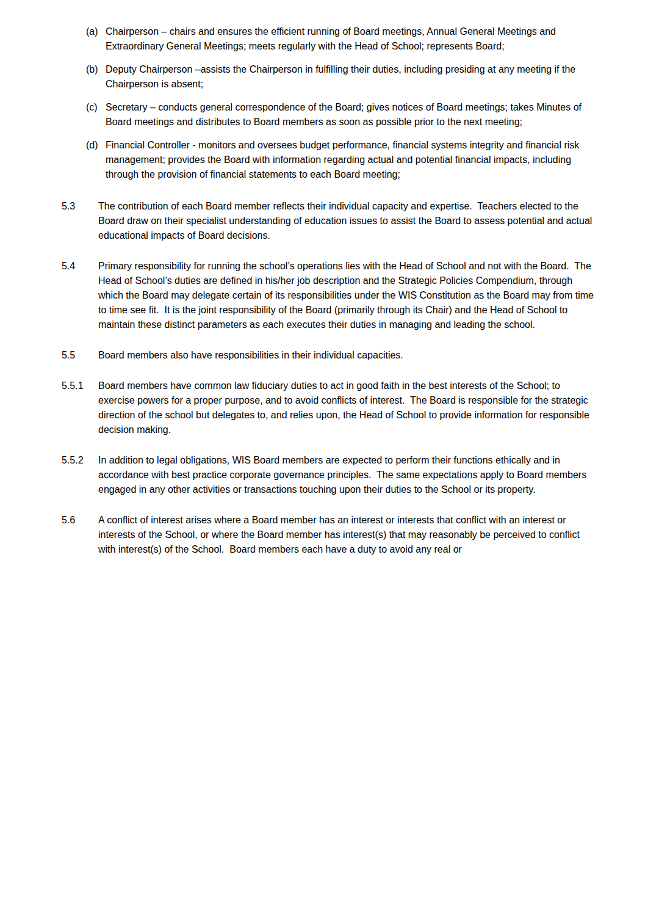(a) Chairperson – chairs and ensures the efficient running of Board meetings, Annual General Meetings and Extraordinary General Meetings; meets regularly with the Head of School; represents Board;
(b) Deputy Chairperson –assists the Chairperson in fulfilling their duties, including presiding at any meeting if the Chairperson is absent;
(c) Secretary – conducts general correspondence of the Board; gives notices of Board meetings; takes Minutes of Board meetings and distributes to Board members as soon as possible prior to the next meeting;
(d) Financial Controller - monitors and oversees budget performance, financial systems integrity and financial risk management; provides the Board with information regarding actual and potential financial impacts, including through the provision of financial statements to each Board meeting;
5.3
The contribution of each Board member reflects their individual capacity and expertise. Teachers elected to the Board draw on their specialist understanding of education issues to assist the Board to assess potential and actual educational impacts of Board decisions.
5.4
Primary responsibility for running the school’s operations lies with the Head of School and not with the Board. The Head of School’s duties are defined in his/her job description and the Strategic Policies Compendium, through which the Board may delegate certain of its responsibilities under the WIS Constitution as the Board may from time to time see fit. It is the joint responsibility of the Board (primarily through its Chair) and the Head of School to maintain these distinct parameters as each executes their duties in managing and leading the school.
5.5
Board members also have responsibilities in their individual capacities.
5.5.1
Board members have common law fiduciary duties to act in good faith in the best interests of the School; to exercise powers for a proper purpose, and to avoid conflicts of interest. The Board is responsible for the strategic direction of the school but delegates to, and relies upon, the Head of School to provide information for responsible decision making.
5.5.2
In addition to legal obligations, WIS Board members are expected to perform their functions ethically and in accordance with best practice corporate governance principles. The same expectations apply to Board members engaged in any other activities or transactions touching upon their duties to the School or its property.
5.6
A conflict of interest arises where a Board member has an interest or interests that conflict with an interest or interests of the School, or where the Board member has interest(s) that may reasonably be perceived to conflict with interest(s) of the School. Board members each have a duty to avoid any real or